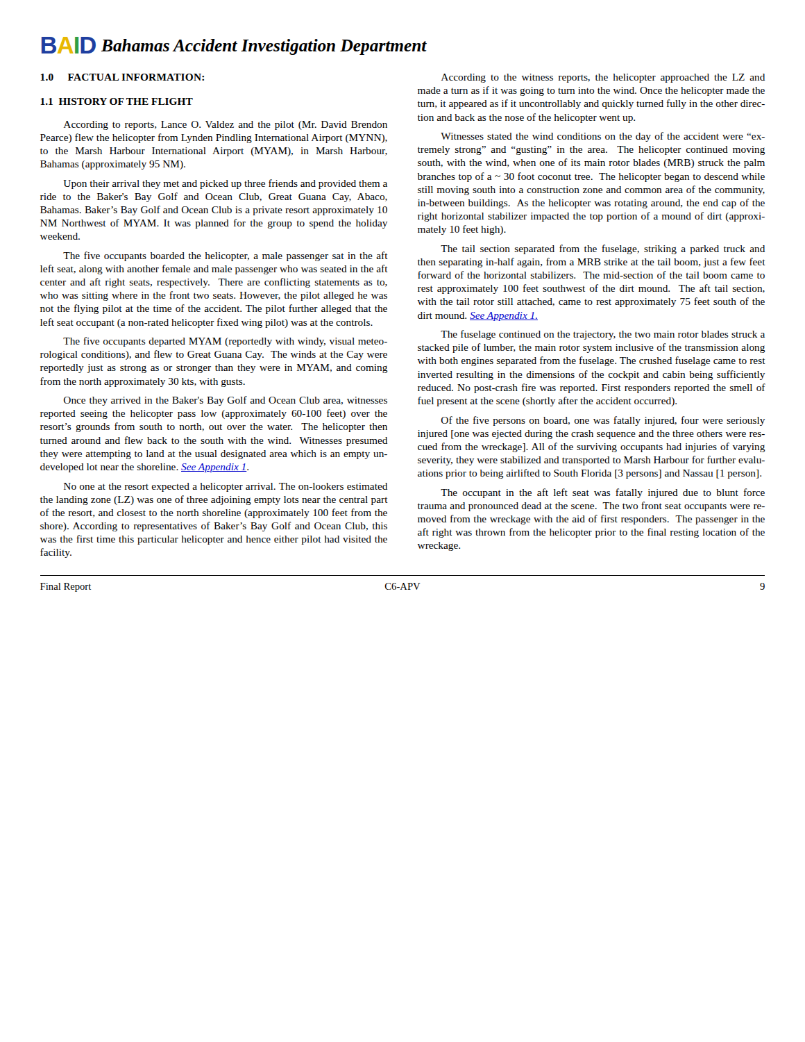BAID
Bahamas Accident Investigation Department
1.0 Factual Information:
1.1 History of the Flight
According to reports, Lance O. Valdez and the pilot (Mr. David Brendon Pearce) flew the helicopter from Lynden Pindling International Airport (MYNN), to the Marsh Harbour International Airport (MYAM), in Marsh Harbour, Bahamas (approximately 95 NM).
Upon their arrival they met and picked up three friends and provided them a ride to the Baker's Bay Golf and Ocean Club, Great Guana Cay, Abaco, Bahamas. Baker’s Bay Golf and Ocean Club is a private resort approximately 10 NM Northwest of MYAM. It was planned for the group to spend the holiday weekend.
The five occupants boarded the helicopter, a male passenger sat in the aft left seat, along with another female and male passenger who was seated in the aft center and aft right seats, respectively. There are conflicting statements as to, who was sitting where in the front two seats. However, the pilot alleged he was not the flying pilot at the time of the accident. The pilot further alleged that the left seat occupant (a non-rated helicopter fixed wing pilot) was at the controls.
The five occupants departed MYAM (reportedly with windy, visual meteorological conditions), and flew to Great Guana Cay. The winds at the Cay were reportedly just as strong as or stronger than they were in MYAM, and coming from the north approximately 30 kts, with gusts.
Once they arrived in the Baker's Bay Golf and Ocean Club area, witnesses reported seeing the helicopter pass low (approximately 60-100 feet) over the resort’s grounds from south to north, out over the water. The helicopter then turned around and flew back to the south with the wind. Witnesses presumed they were attempting to land at the usual designated area which is an empty undeveloped lot near the shoreline. See Appendix 1.
No one at the resort expected a helicopter arrival. The on-lookers estimated the landing zone (LZ) was one of three adjoining empty lots near the central part of the resort, and closest to the north shoreline (approximately 100 feet from the shore). According to representatives of Baker’s Bay Golf and Ocean Club, this was the first time this particular helicopter and hence either pilot had visited the facility.
According to the witness reports, the helicopter approached the LZ and made a turn as if it was going to turn into the wind. Once the helicopter made the turn, it appeared as if it uncontrollably and quickly turned fully in the other direction and back as the nose of the helicopter went up.
Witnesses stated the wind conditions on the day of the accident were “extremely strong” and “gusting” in the area. The helicopter continued moving south, with the wind, when one of its main rotor blades (MRB) struck the palm branches top of a ~ 30 foot coconut tree. The helicopter began to descend while still moving south into a construction zone and common area of the community, in-between buildings. As the helicopter was rotating around, the end cap of the right horizontal stabilizer impacted the top portion of a mound of dirt (approximately 10 feet high).
The tail section separated from the fuselage, striking a parked truck and then separating in-half again, from a MRB strike at the tail boom, just a few feet forward of the horizontal stabilizers. The mid-section of the tail boom came to rest approximately 100 feet southwest of the dirt mound. The aft tail section, with the tail rotor still attached, came to rest approximately 75 feet south of the dirt mound. See Appendix 1.
The fuselage continued on the trajectory, the two main rotor blades struck a stacked pile of lumber, the main rotor system inclusive of the transmission along with both engines separated from the fuselage. The crushed fuselage came to rest inverted resulting in the dimensions of the cockpit and cabin being sufficiently reduced. No post-crash fire was reported. First responders reported the smell of fuel present at the scene (shortly after the accident occurred).
Of the five persons on board, one was fatally injured, four were seriously injured [one was ejected during the crash sequence and the three others were rescued from the wreckage]. All of the surviving occupants had injuries of varying severity, they were stabilized and transported to Marsh Harbour for further evaluations prior to being airlifted to South Florida [3 persons] and Nassau [1 person].
The occupant in the aft left seat was fatally injured due to blunt force trauma and pronounced dead at the scene. The two front seat occupants were removed from the wreckage with the aid of first responders. The passenger in the aft right was thrown from the helicopter prior to the final resting location of the wreckage.
Final Report
C6-APV
9